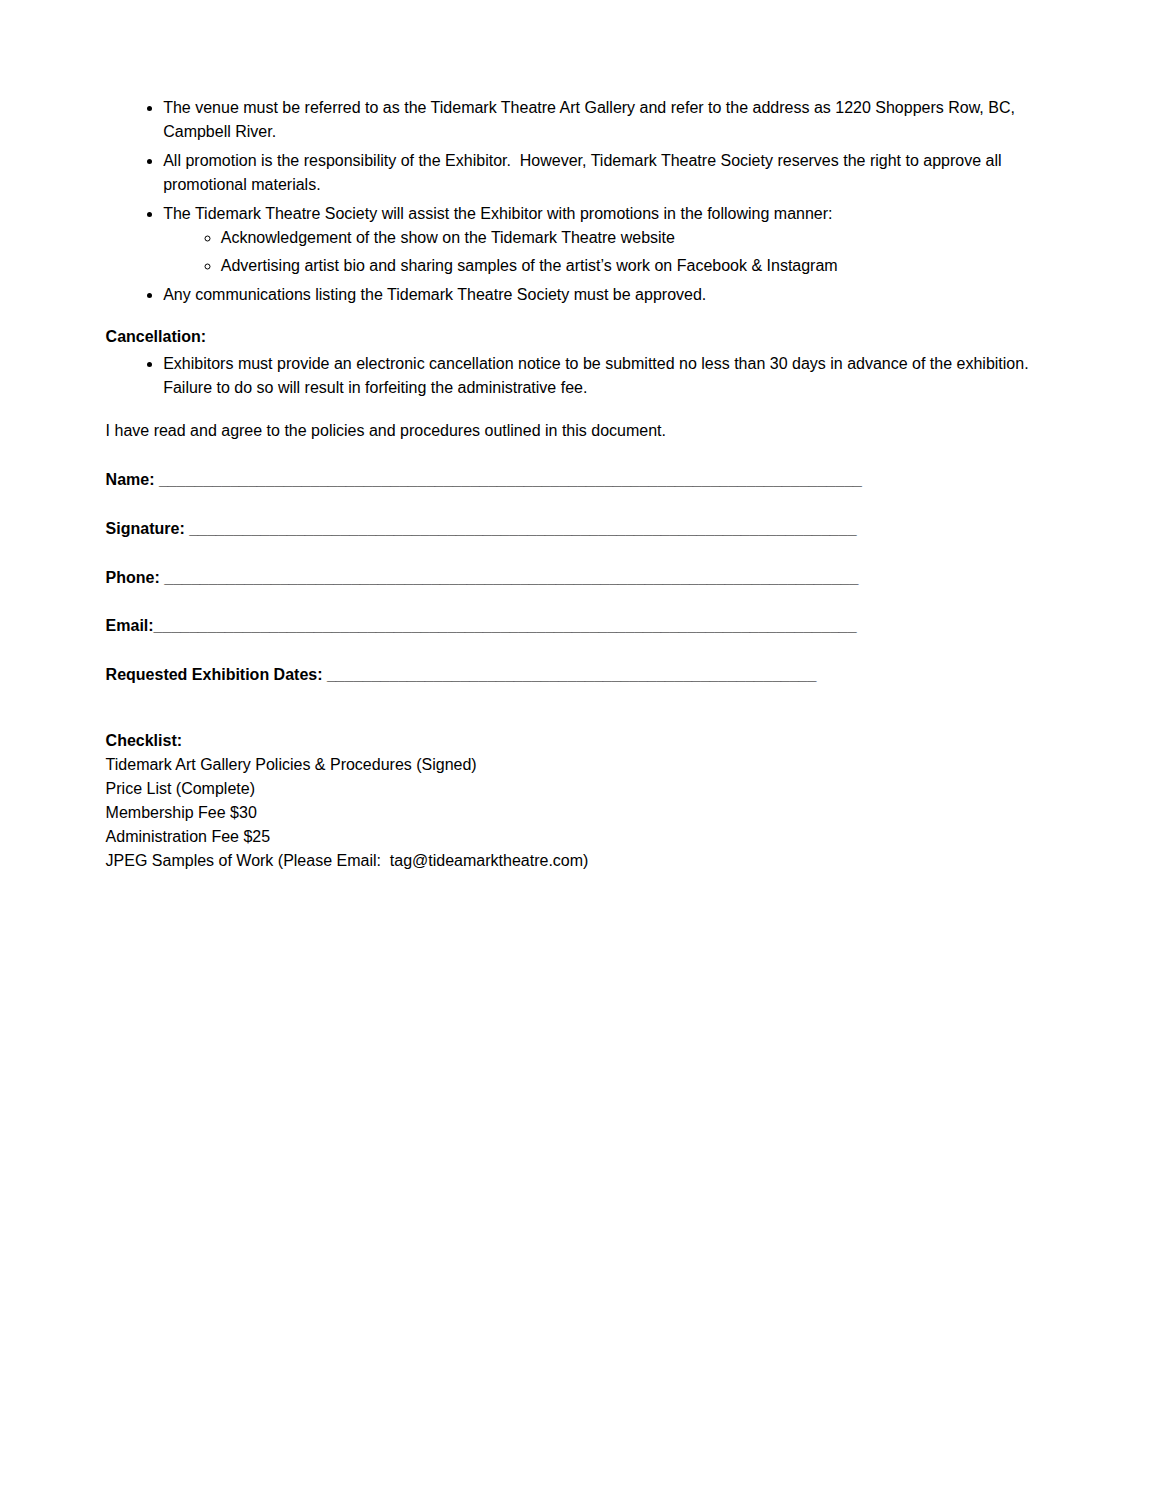The venue must be referred to as the Tidemark Theatre Art Gallery and refer to the address as 1220 Shoppers Row, BC, Campbell River.
All promotion is the responsibility of the Exhibitor. However, Tidemark Theatre Society reserves the right to approve all promotional materials.
The Tidemark Theatre Society will assist the Exhibitor with promotions in the following manner:
Acknowledgement of the show on the Tidemark Theatre website
Advertising artist bio and sharing samples of the artist’s work on Facebook & Instagram
Any communications listing the Tidemark Theatre Society must be approved.
Cancellation:
Exhibitors must provide an electronic cancellation notice to be submitted no less than 30 days in advance of the exhibition. Failure to do so will result in forfeiting the administrative fee.
I have read and agree to the policies and procedures outlined in this document.
Name: _______________________________________________________________________________
Signature: ___________________________________________________________________________
Phone: ______________________________________________________________________________
Email:_______________________________________________________________________________
Requested Exhibition Dates: _______________________________________________________
Checklist:
Tidemark Art Gallery Policies & Procedures (Signed)
Price List (Complete)
Membership Fee $30
Administration Fee $25
JPEG Samples of Work (Please Email: tag@tideamarktheatre.com)